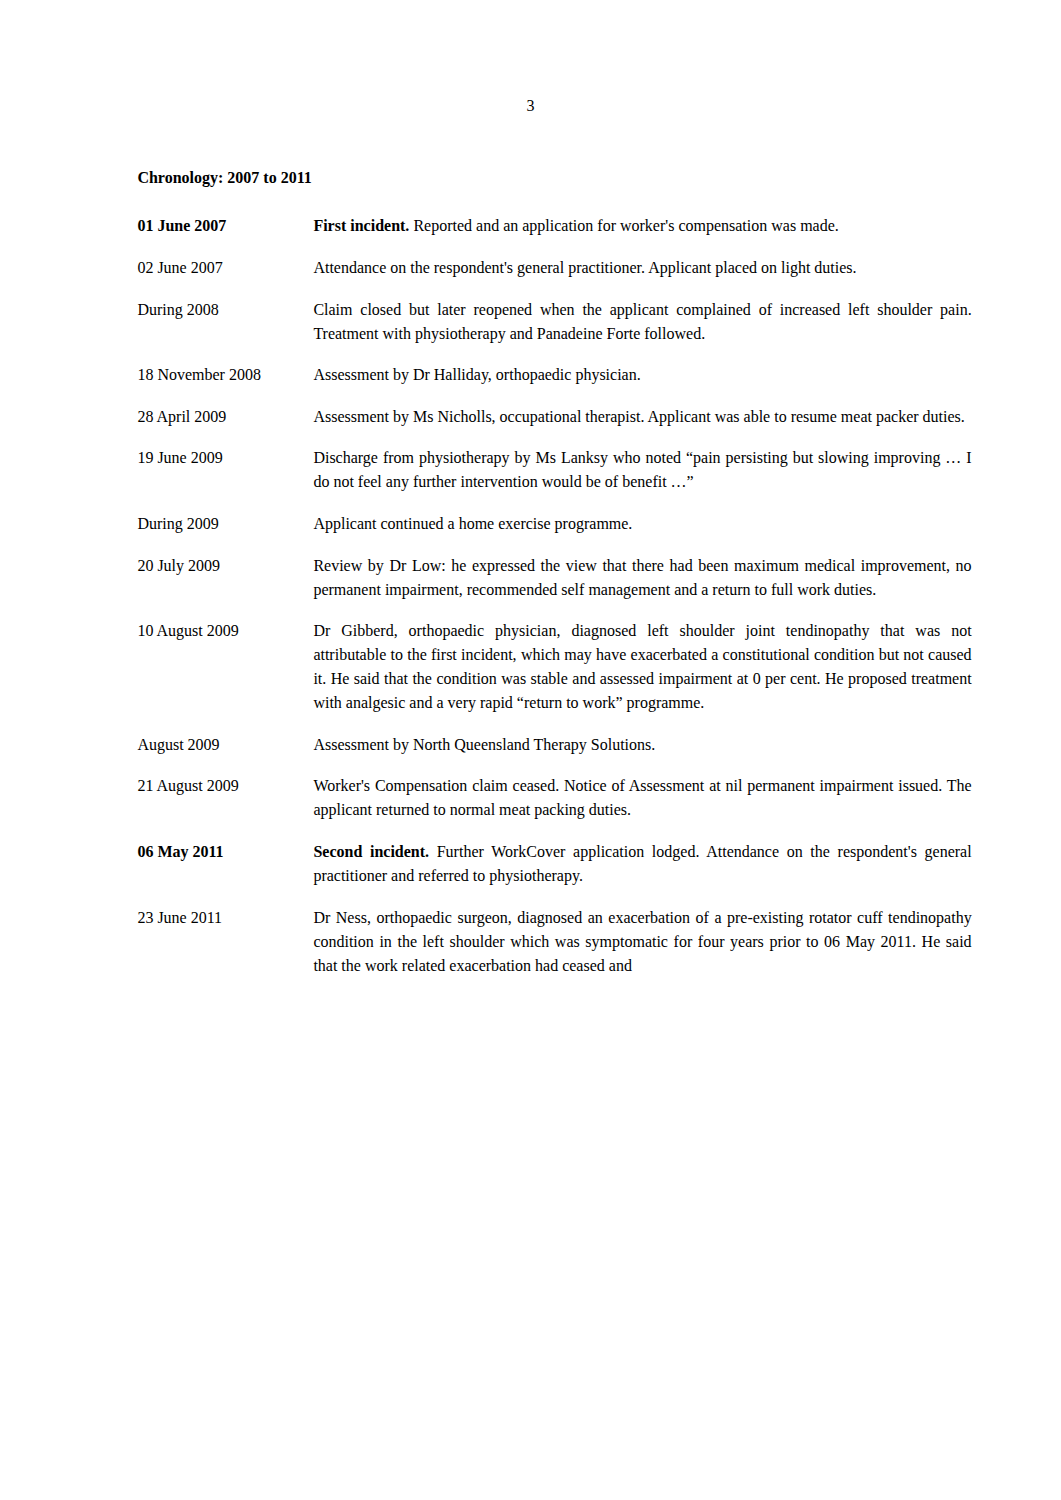3
Chronology: 2007 to 2011
| 01 June 2007 | First incident. Reported and an application for worker's compensation was made. |
| 02 June 2007 | Attendance on the respondent's general practitioner. Applicant placed on light duties. |
| During 2008 | Claim closed but later reopened when the applicant complained of increased left shoulder pain. Treatment with physiotherapy and Panadeine Forte followed. |
| 18 November 2008 | Assessment by Dr Halliday, orthopaedic physician. |
| 28 April 2009 | Assessment by Ms Nicholls, occupational therapist. Applicant was able to resume meat packer duties. |
| 19 June 2009 | Discharge from physiotherapy by Ms Lanksy who noted “pain persisting but slowing improving … I do not feel any further intervention would be of benefit …” |
| During 2009 | Applicant continued a home exercise programme. |
| 20 July 2009 | Review by Dr Low: he expressed the view that there had been maximum medical improvement, no permanent impairment, recommended self management and a return to full work duties. |
| 10 August 2009 | Dr Gibberd, orthopaedic physician, diagnosed left shoulder joint tendinopathy that was not attributable to the first incident, which may have exacerbated a constitutional condition but not caused it. He said that the condition was stable and assessed impairment at 0 per cent. He proposed treatment with analgesic and a very rapid “return to work” programme. |
| August 2009 | Assessment by North Queensland Therapy Solutions. |
| 21 August 2009 | Worker's Compensation claim ceased. Notice of Assessment at nil permanent impairment issued. The applicant returned to normal meat packing duties. |
| 06 May 2011 | Second incident. Further WorkCover application lodged. Attendance on the respondent's general practitioner and referred to physiotherapy. |
| 23 June 2011 | Dr Ness, orthopaedic surgeon, diagnosed an exacerbation of a pre-existing rotator cuff tendinopathy condition in the left shoulder which was symptomatic for four years prior to 06 May 2011. He said that the work related exacerbation had ceased and |